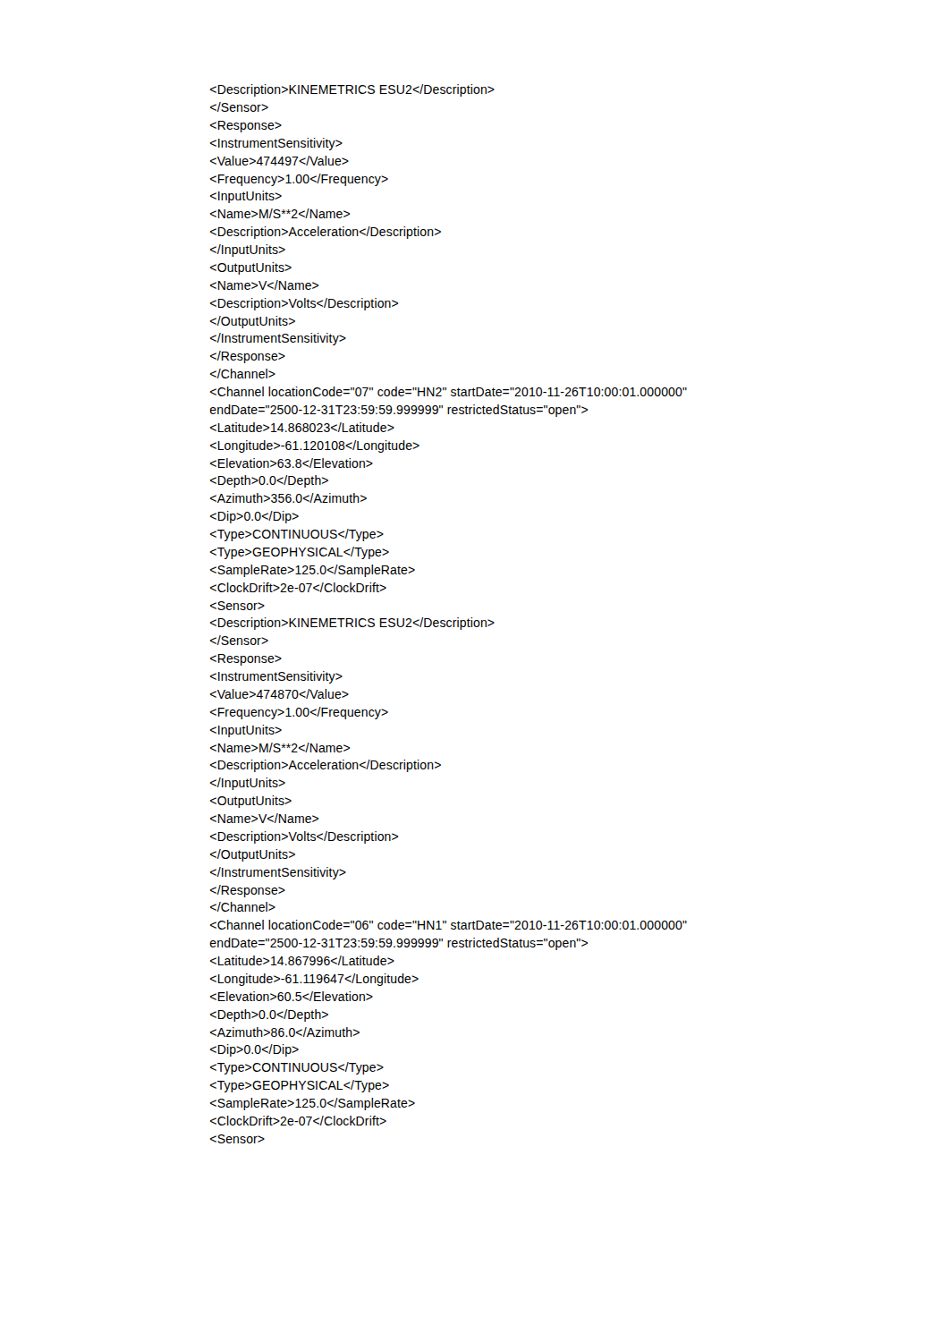<Description>KINEMETRICS ESU2</Description>
</Sensor>
<Response>
<InstrumentSensitivity>
<Value>474497</Value>
<Frequency>1.00</Frequency>
<InputUnits>
<Name>M/S**2</Name>
<Description>Acceleration</Description>
</InputUnits>
<OutputUnits>
<Name>V</Name>
<Description>Volts</Description>
</OutputUnits>
</InstrumentSensitivity>
</Response>
</Channel>
<Channel locationCode="07" code="HN2" startDate="2010-11-26T10:00:01.000000"
endDate="2500-12-31T23:59:59.999999" restrictedStatus="open">
<Latitude>14.868023</Latitude>
<Longitude>-61.120108</Longitude>
<Elevation>63.8</Elevation>
<Depth>0.0</Depth>
<Azimuth>356.0</Azimuth>
<Dip>0.0</Dip>
<Type>CONTINUOUS</Type>
<Type>GEOPHYSICAL</Type>
<SampleRate>125.0</SampleRate>
<ClockDrift>2e-07</ClockDrift>
<Sensor>
<Description>KINEMETRICS ESU2</Description>
</Sensor>
<Response>
<InstrumentSensitivity>
<Value>474870</Value>
<Frequency>1.00</Frequency>
<InputUnits>
<Name>M/S**2</Name>
<Description>Acceleration</Description>
</InputUnits>
<OutputUnits>
<Name>V</Name>
<Description>Volts</Description>
</OutputUnits>
</InstrumentSensitivity>
</Response>
</Channel>
<Channel locationCode="06" code="HN1" startDate="2010-11-26T10:00:01.000000"
endDate="2500-12-31T23:59:59.999999" restrictedStatus="open">
<Latitude>14.867996</Latitude>
<Longitude>-61.119647</Longitude>
<Elevation>60.5</Elevation>
<Depth>0.0</Depth>
<Azimuth>86.0</Azimuth>
<Dip>0.0</Dip>
<Type>CONTINUOUS</Type>
<Type>GEOPHYSICAL</Type>
<SampleRate>125.0</SampleRate>
<ClockDrift>2e-07</ClockDrift>
<Sensor>